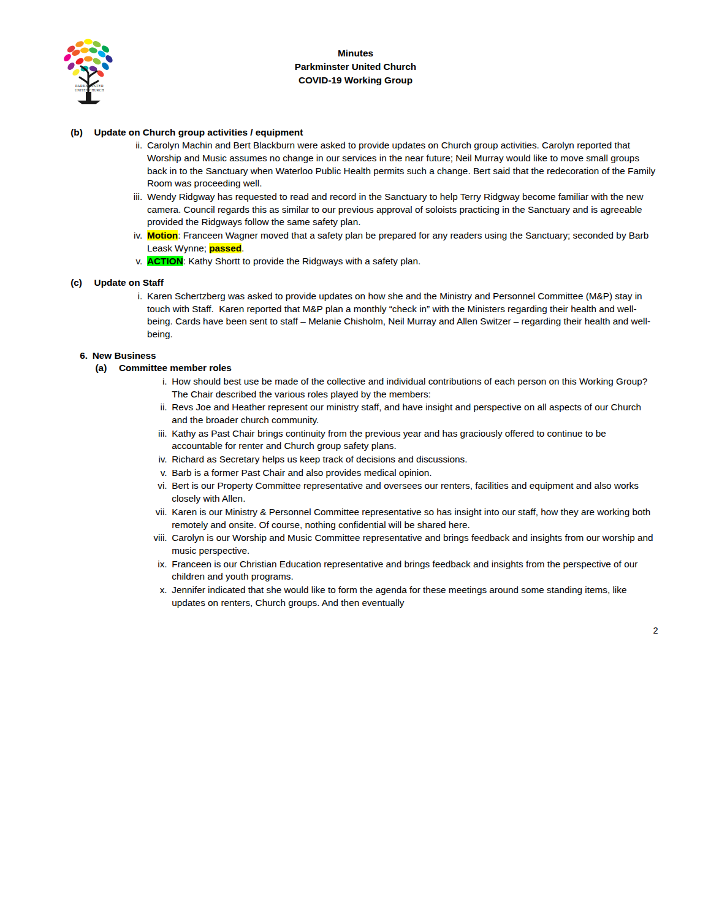PARKMINSTER UNITED CHURCH
Minutes
Parkminster United Church
COVID-19 Working Group
(b) Update on Church group activities / equipment
ii. Carolyn Machin and Bert Blackburn were asked to provide updates on Church group activities. Carolyn reported that Worship and Music assumes no change in our services in the near future; Neil Murray would like to move small groups back in to the Sanctuary when Waterloo Public Health permits such a change. Bert said that the redecoration of the Family Room was proceeding well.
iii. Wendy Ridgway has requested to read and record in the Sanctuary to help Terry Ridgway become familiar with the new camera. Council regards this as similar to our previous approval of soloists practicing in the Sanctuary and is agreeable provided the Ridgways follow the same safety plan.
iv. Motion: Franceen Wagner moved that a safety plan be prepared for any readers using the Sanctuary; seconded by Barb Leask Wynne; passed.
v. ACTION: Kathy Shortt to provide the Ridgways with a safety plan.
(c) Update on Staff
i. Karen Schertzberg was asked to provide updates on how she and the Ministry and Personnel Committee (M&P) stay in touch with Staff. Karen reported that M&P plan a monthly “check in” with the Ministers regarding their health and well-being. Cards have been sent to staff – Melanie Chisholm, Neil Murray and Allen Switzer – regarding their health and well-being.
6. New Business
(a) Committee member roles
i. How should best use be made of the collective and individual contributions of each person on this Working Group? The Chair described the various roles played by the members:
ii. Revs Joe and Heather represent our ministry staff, and have insight and perspective on all aspects of our Church and the broader church community.
iii. Kathy as Past Chair brings continuity from the previous year and has graciously offered to continue to be accountable for renter and Church group safety plans.
iv. Richard as Secretary helps us keep track of decisions and discussions.
v. Barb is a former Past Chair and also provides medical opinion.
vi. Bert is our Property Committee representative and oversees our renters, facilities and equipment and also works closely with Allen.
vii. Karen is our Ministry & Personnel Committee representative so has insight into our staff, how they are working both remotely and onsite. Of course, nothing confidential will be shared here.
viii. Carolyn is our Worship and Music Committee representative and brings feedback and insights from our worship and music perspective.
ix. Franceen is our Christian Education representative and brings feedback and insights from the perspective of our children and youth programs.
x. Jennifer indicated that she would like to form the agenda for these meetings around some standing items, like updates on renters, Church groups. And then eventually
2